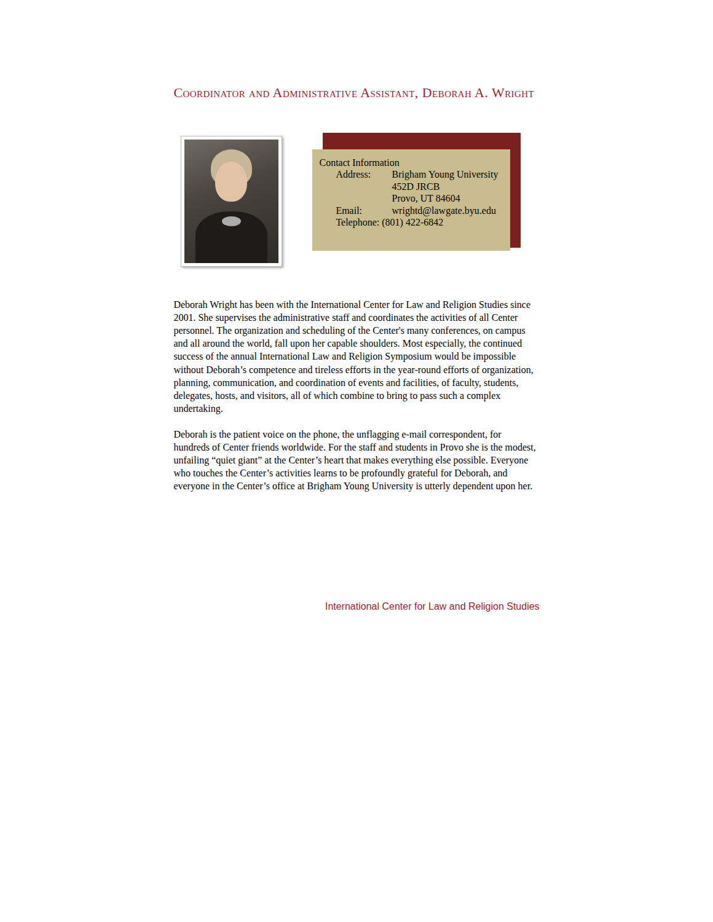Coordinator and Administrative Assistant, Deborah A. Wright
Contact Information
Address: Brigham Young University
452D JRCB
Provo, UT 84604
Email: wrightd@lawgate.byu.edu
Telephone: (801) 422-6842
Deborah Wright has been with the International Center for Law and Religion Studies since 2001. She supervises the administrative staff and coordinates the activities of all Center personnel. The organization and scheduling of the Center's many conferences, on campus and all around the world, fall upon her capable shoulders. Most especially, the continued success of the annual International Law and Religion Symposium would be impossible without Deborah’s competence and tireless efforts in the year-round efforts of organization, planning, communication, and coordination of events and facilities, of faculty, students, delegates, hosts, and visitors, all of which combine to bring to pass such a complex undertaking.
Deborah is the patient voice on the phone, the unflagging e-mail correspondent, for hundreds of Center friends worldwide. For the staff and students in Provo she is the modest, unfailing “quiet giant” at the Center’s heart that makes everything else possible. Everyone who touches the Center’s activities learns to be profoundly grateful for Deborah, and everyone in the Center’s office at Brigham Young University is utterly dependent upon her.
International Center for Law and Religion Studies